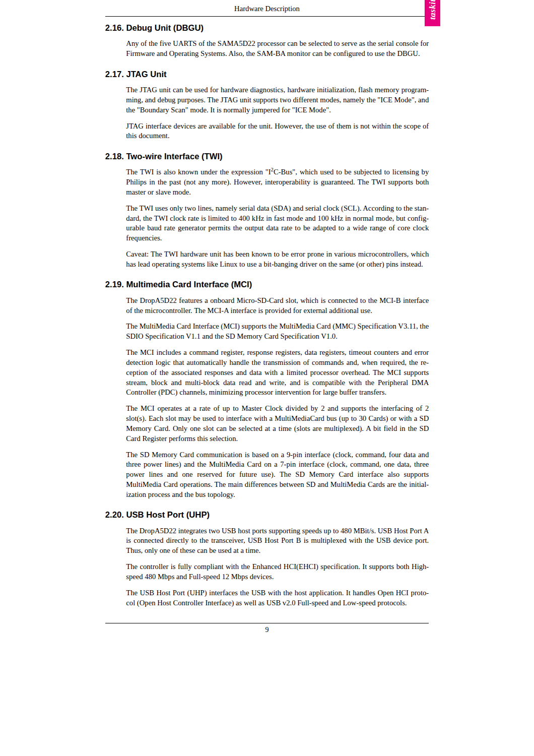taskit
Hardware Description
2.16. Debug Unit (DBGU)
Any of the five UARTS of the SAMA5D22 processor can be selected to serve as the serial console for Firmware and Operating Systems. Also, the SAM-BA monitor can be configured to use the DBGU.
2.17. JTAG Unit
The JTAG unit can be used for hardware diagnostics, hardware initialization, flash memory programming, and debug purposes. The JTAG unit supports two different modes, namely the "ICE Mode", and the "Boundary Scan" mode. It is normally jumpered for "ICE Mode".
JTAG interface devices are available for the unit. However, the use of them is not within the scope of this document.
2.18. Two-wire Interface (TWI)
The TWI is also known under the expression "I2C-Bus", which used to be subjected to licensing by Philips in the past (not any more). However, interoperability is guaranteed. The TWI supports both master or slave mode.
The TWI uses only two lines, namely serial data (SDA) and serial clock (SCL). According to the standard, the TWI clock rate is limited to 400 kHz in fast mode and 100 kHz in normal mode, but configurable baud rate generator permits the output data rate to be adapted to a wide range of core clock frequencies.
Caveat: The TWI hardware unit has been known to be error prone in various microcontrollers, which has lead operating systems like Linux to use a bit-banging driver on the same (or other) pins instead.
2.19. Multimedia Card Interface (MCI)
The DropA5D22 features a onboard Micro-SD-Card slot, which is connected to the MCI-B interface of the microcontroller. The MCI-A interface is provided for external additional use.
The MultiMedia Card Interface (MCI) supports the MultiMedia Card (MMC) Specification V3.11, the SDIO Specification V1.1 and the SD Memory Card Specification V1.0.
The MCI includes a command register, response registers, data registers, timeout counters and error detection logic that automatically handle the transmission of commands and, when required, the reception of the associated responses and data with a limited processor overhead. The MCI supports stream, block and multi-block data read and write, and is compatible with the Peripheral DMA Controller (PDC) channels, minimizing processor intervention for large buffer transfers.
The MCI operates at a rate of up to Master Clock divided by 2 and supports the interfacing of 2 slot(s). Each slot may be used to interface with a MultiMediaCard bus (up to 30 Cards) or with a SD Memory Card. Only one slot can be selected at a time (slots are multiplexed). A bit field in the SD Card Register performs this selection.
The SD Memory Card communication is based on a 9-pin interface (clock, command, four data and three power lines) and the MultiMedia Card on a 7-pin interface (clock, command, one data, three power lines and one reserved for future use). The SD Memory Card interface also supports MultiMedia Card operations. The main differences between SD and MultiMedia Cards are the initialization process and the bus topology.
2.20. USB Host Port (UHP)
The DropA5D22 integrates two USB host ports supporting speeds up to 480 MBit/s. USB Host Port A is connected directly to the transceiver, USB Host Port B is multiplexed with the USB device port. Thus, only one of these can be used at a time.
The controller is fully compliant with the Enhanced HCI(EHCI) specification. It supports both High-speed 480 Mbps and Full-speed 12 Mbps devices.
The USB Host Port (UHP) interfaces the USB with the host application. It handles Open HCI protocol (Open Host Controller Interface) as well as USB v2.0 Full-speed and Low-speed protocols.
9